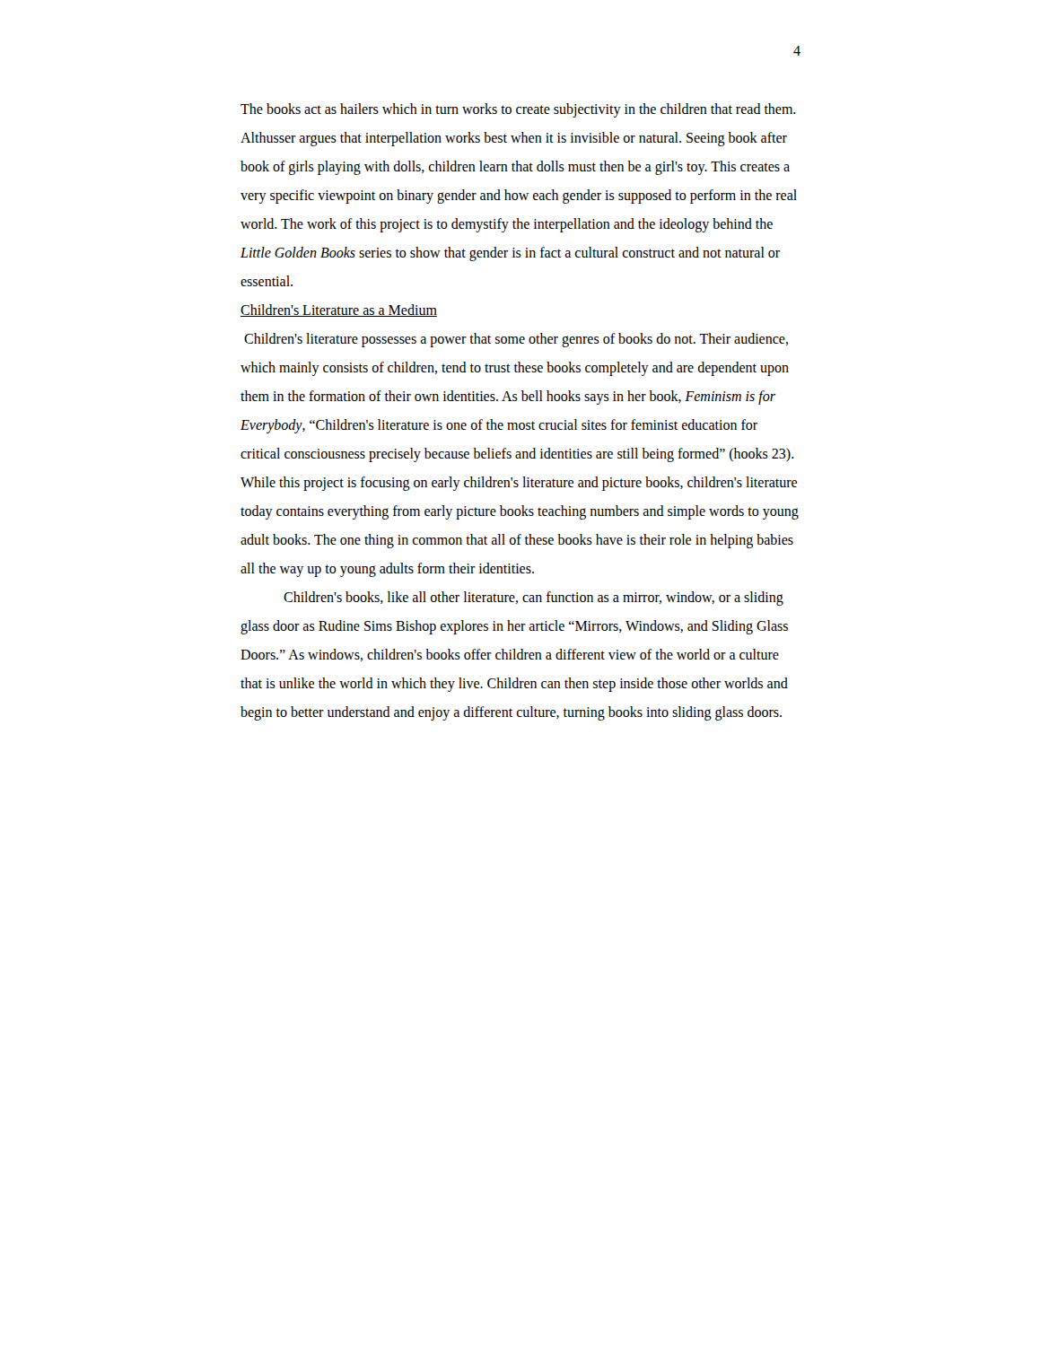4
The books act as hailers which in turn works to create subjectivity in the children that read them. Althusser argues that interpellation works best when it is invisible or natural. Seeing book after book of girls playing with dolls, children learn that dolls must then be a girl's toy. This creates a very specific viewpoint on binary gender and how each gender is supposed to perform in the real world. The work of this project is to demystify the interpellation and the ideology behind the Little Golden Books series to show that gender is in fact a cultural construct and not natural or essential.
Children's Literature as a Medium
Children's literature possesses a power that some other genres of books do not. Their audience, which mainly consists of children, tend to trust these books completely and are dependent upon them in the formation of their own identities. As bell hooks says in her book, Feminism is for Everybody, “Children's literature is one of the most crucial sites for feminist education for critical consciousness precisely because beliefs and identities are still being formed” (hooks 23). While this project is focusing on early children's literature and picture books, children's literature today contains everything from early picture books teaching numbers and simple words to young adult books. The one thing in common that all of these books have is their role in helping babies all the way up to young adults form their identities.
Children's books, like all other literature, can function as a mirror, window, or a sliding glass door as Rudine Sims Bishop explores in her article “Mirrors, Windows, and Sliding Glass Doors.” As windows, children's books offer children a different view of the world or a culture that is unlike the world in which they live. Children can then step inside those other worlds and begin to better understand and enjoy a different culture, turning books into sliding glass doors.